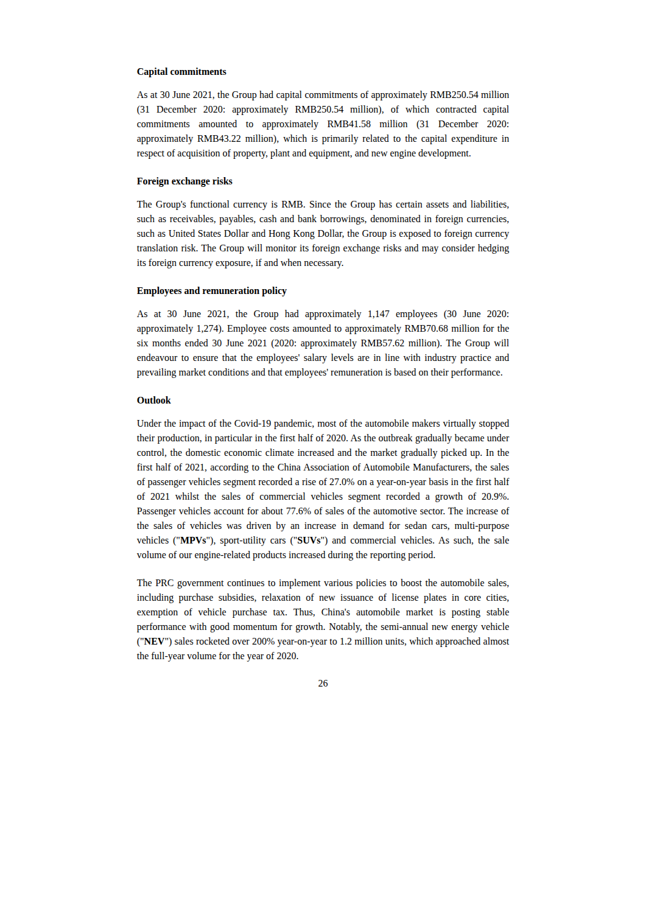Capital commitments
As at 30 June 2021, the Group had capital commitments of approximately RMB250.54 million (31 December 2020: approximately RMB250.54 million), of which contracted capital commitments amounted to approximately RMB41.58 million (31 December 2020: approximately RMB43.22 million), which is primarily related to the capital expenditure in respect of acquisition of property, plant and equipment, and new engine development.
Foreign exchange risks
The Group's functional currency is RMB. Since the Group has certain assets and liabilities, such as receivables, payables, cash and bank borrowings, denominated in foreign currencies, such as United States Dollar and Hong Kong Dollar, the Group is exposed to foreign currency translation risk. The Group will monitor its foreign exchange risks and may consider hedging its foreign currency exposure, if and when necessary.
Employees and remuneration policy
As at 30 June 2021, the Group had approximately 1,147 employees (30 June 2020: approximately 1,274). Employee costs amounted to approximately RMB70.68 million for the six months ended 30 June 2021 (2020: approximately RMB57.62 million). The Group will endeavour to ensure that the employees' salary levels are in line with industry practice and prevailing market conditions and that employees' remuneration is based on their performance.
Outlook
Under the impact of the Covid-19 pandemic, most of the automobile makers virtually stopped their production, in particular in the first half of 2020. As the outbreak gradually became under control, the domestic economic climate increased and the market gradually picked up. In the first half of 2021, according to the China Association of Automobile Manufacturers, the sales of passenger vehicles segment recorded a rise of 27.0% on a year-on-year basis in the first half of 2021 whilst the sales of commercial vehicles segment recorded a growth of 20.9%. Passenger vehicles account for about 77.6% of sales of the automotive sector. The increase of the sales of vehicles was driven by an increase in demand for sedan cars, multi-purpose vehicles ("MPVs"), sport-utility cars ("SUVs") and commercial vehicles. As such, the sale volume of our engine-related products increased during the reporting period.
The PRC government continues to implement various policies to boost the automobile sales, including purchase subsidies, relaxation of new issuance of license plates in core cities, exemption of vehicle purchase tax. Thus, China's automobile market is posting stable performance with good momentum for growth. Notably, the semi-annual new energy vehicle ("NEV") sales rocketed over 200% year-on-year to 1.2 million units, which approached almost the full-year volume for the year of 2020.
26